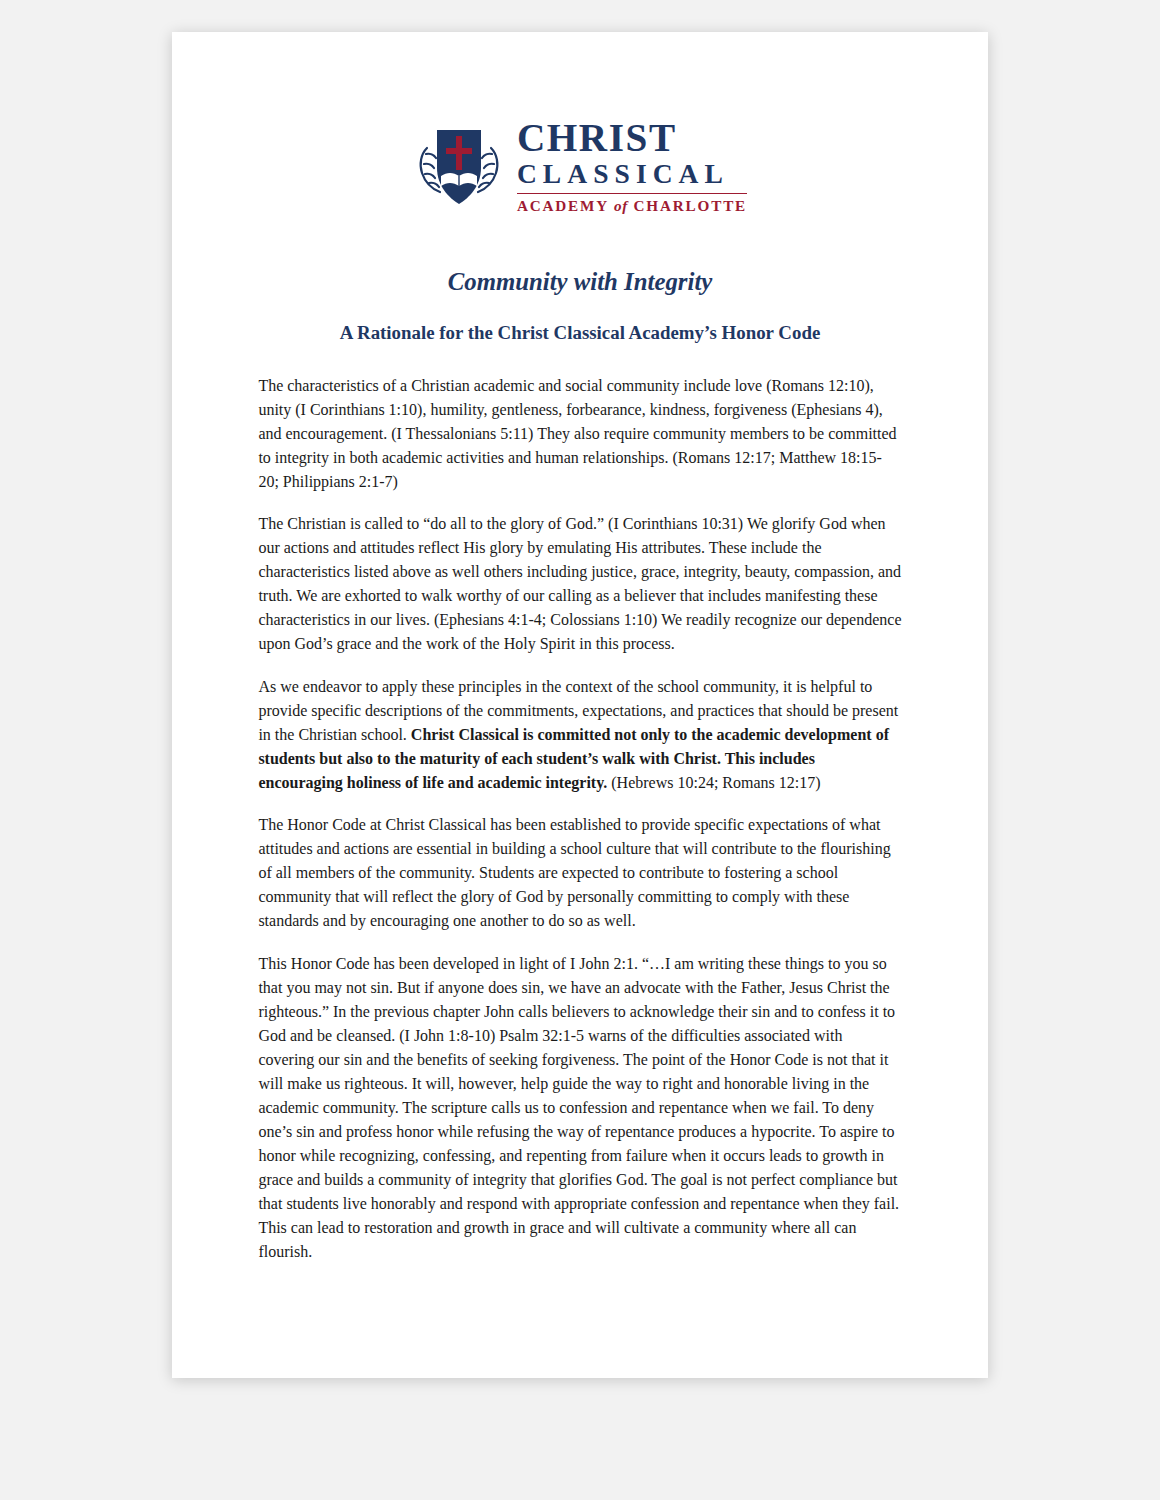CHRIST CLASSICAL ACADEMY of CHARLOTTE
Community with Integrity
A Rationale for the Christ Classical Academy’s Honor Code
The characteristics of a Christian academic and social community include love (Romans 12:10), unity (I Corinthians 1:10), humility, gentleness, forbearance, kindness, forgiveness (Ephesians 4), and encouragement. (I Thessalonians 5:11) They also require community members to be committed to integrity in both academic activities and human relationships. (Romans 12:17; Matthew 18:15-20; Philippians 2:1-7)
The Christian is called to “do all to the glory of God.” (I Corinthians 10:31) We glorify God when our actions and attitudes reflect His glory by emulating His attributes. These include the characteristics listed above as well others including justice, grace, integrity, beauty, compassion, and truth. We are exhorted to walk worthy of our calling as a believer that includes manifesting these characteristics in our lives. (Ephesians 4:1-4; Colossians 1:10) We readily recognize our dependence upon God’s grace and the work of the Holy Spirit in this process.
As we endeavor to apply these principles in the context of the school community, it is helpful to provide specific descriptions of the commitments, expectations, and practices that should be present in the Christian school. Christ Classical is committed not only to the academic development of students but also to the maturity of each student’s walk with Christ. This includes encouraging holiness of life and academic integrity. (Hebrews 10:24; Romans 12:17)
The Honor Code at Christ Classical has been established to provide specific expectations of what attitudes and actions are essential in building a school culture that will contribute to the flourishing of all members of the community. Students are expected to contribute to fostering a school community that will reflect the glory of God by personally committing to comply with these standards and by encouraging one another to do so as well.
This Honor Code has been developed in light of I John 2:1. “…I am writing these things to you so that you may not sin. But if anyone does sin, we have an advocate with the Father, Jesus Christ the righteous.” In the previous chapter John calls believers to acknowledge their sin and to confess it to God and be cleansed. (I John 1:8-10) Psalm 32:1-5 warns of the difficulties associated with covering our sin and the benefits of seeking forgiveness. The point of the Honor Code is not that it will make us righteous. It will, however, help guide the way to right and honorable living in the academic community. The scripture calls us to confession and repentance when we fail. To deny one’s sin and profess honor while refusing the way of repentance produces a hypocrite. To aspire to honor while recognizing, confessing, and repenting from failure when it occurs leads to growth in grace and builds a community of integrity that glorifies God. The goal is not perfect compliance but that students live honorably and respond with appropriate confession and repentance when they fail. This can lead to restoration and growth in grace and will cultivate a community where all can flourish.